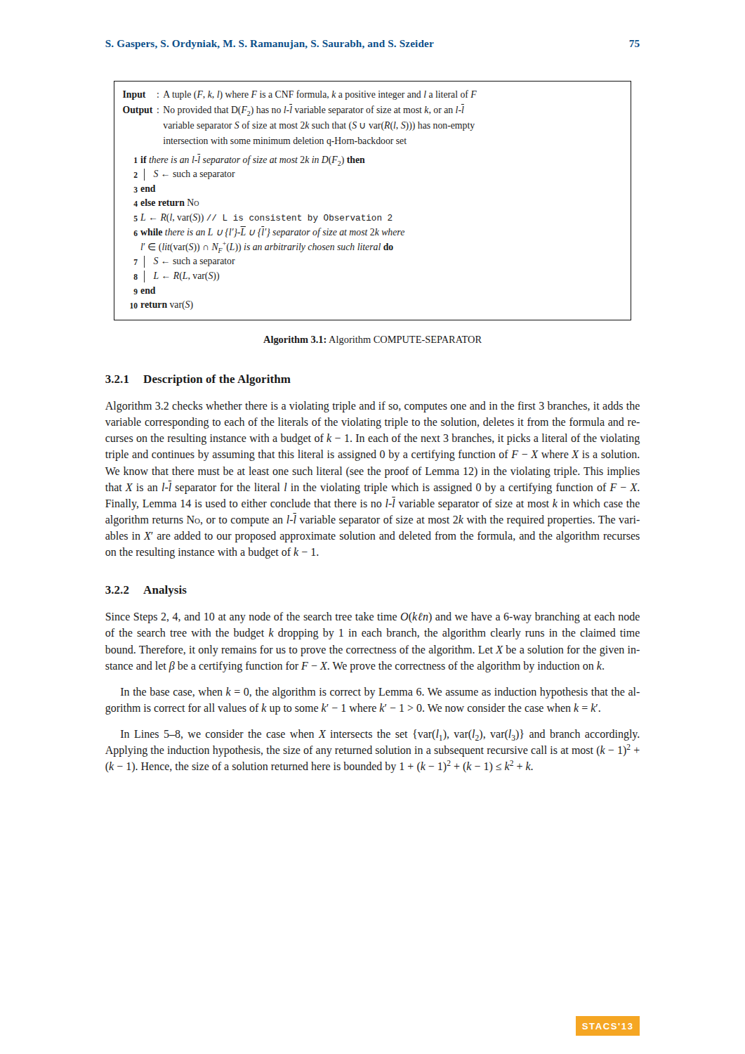S. Gaspers, S. Ordyniak, M. S. Ramanujan, S. Saurabh, and S. Szeider 75
Input: A tuple (F, k, l) where F is a CNF formula, k a positive integer and l a literal of F Output: No provided that D(F2) has no l-l variable separator of size at most k, or an l-l variable separator S of size at most 2k such that (S ∪ var(R(l, S))) has non-empty intersection with some minimum deletion q-Horn-backdoor set
if there is an l-l separator of size at most 2k in D(F2) then
S ← such a separator
end
else return No
L ← R(l, var(S)) // L is consistent by Observation 2
while there is an L ∪ {l′}-L ∪ {l′} separator of size at most 2k where
l′ ∈ (lit(var(S)) ∩ NF+(L)) is an arbitrarily chosen such literal do
S ← such a separator
L ← R(L, var(S))
end
return var(S)
Algorithm 3.1: Algorithm COMPUTE-SEPARATOR
3.2.1 Description of the Algorithm
Algorithm 3.2 checks whether there is a violating triple and if so, computes one and in the first 3 branches, it adds the variable corresponding to each of the literals of the violating triple to the solution, deletes it from the formula and recurses on the resulting instance with a budget of k − 1. In each of the next 3 branches, it picks a literal of the violating triple and continues by assuming that this literal is assigned 0 by a certifying function of F − X where X is a solution. We know that there must be at least one such literal (see the proof of Lemma 12) in the violating triple. This implies that X is an l-l separator for the literal l in the violating triple which is assigned 0 by a certifying function of F − X. Finally, Lemma 14 is used to either conclude that there is no l-l variable separator of size at most k in which case the algorithm returns No, or to compute an l-l variable separator of size at most 2k with the required properties. The variables in X′ are added to our proposed approximate solution and deleted from the formula, and the algorithm recurses on the resulting instance with a budget of k − 1.
3.2.2 Analysis
Since Steps 2, 4, and 10 at any node of the search tree take time O(kℓn) and we have a 6-way branching at each node of the search tree with the budget k dropping by 1 in each branch, the algorithm clearly runs in the claimed time bound. Therefore, it only remains for us to prove the correctness of the algorithm. Let X be a solution for the given instance and let β be a certifying function for F − X. We prove the correctness of the algorithm by induction on k.
In the base case, when k = 0, the algorithm is correct by Lemma 6. We assume as induction hypothesis that the algorithm is correct for all values of k up to some k′ − 1 where k′ − 1 > 0. We now consider the case when k = k′.
In Lines 5–8, we consider the case when X intersects the set {var(l1), var(l2), var(l3)} and branch accordingly. Applying the induction hypothesis, the size of any returned solution in a subsequent recursive call is at most (k − 1)2 + (k − 1). Hence, the size of a solution returned here is bounded by 1 + (k − 1)2 + (k − 1) ≤ k2 + k.
STACS'13